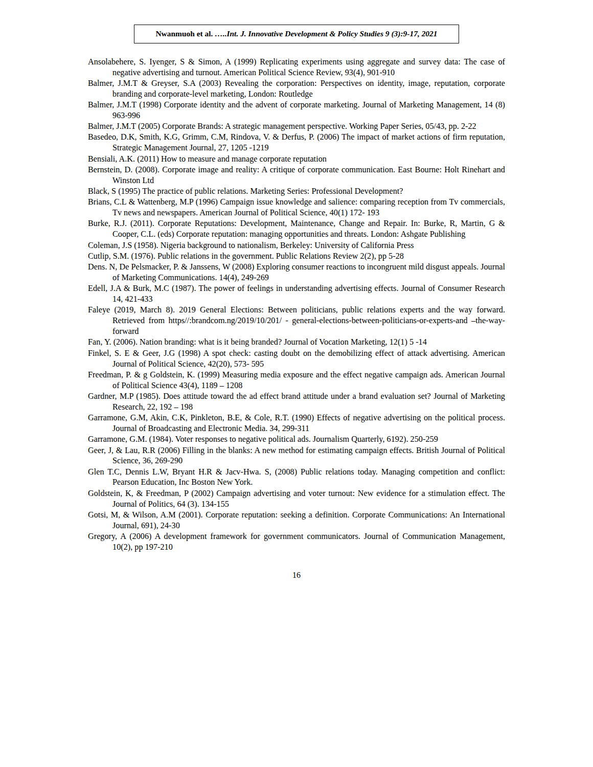Nwanmuoh et al. …..Int. J. Innovative Development & Policy Studies 9 (3):9-17, 2021
Ansolabehere, S. Iyenger, S & Simon, A (1999) Replicating experiments using aggregate and survey data: The case of negative advertising and turnout. American Political Science Review, 93(4), 901-910
Balmer, J.M.T & Greyser, S.A (2003) Revealing the corporation: Perspectives on identity, image, reputation, corporate branding and corporate-level marketing, London: Routledge
Balmer, J.M.T (1998) Corporate identity and the advent of corporate marketing. Journal of Marketing Management, 14 (8) 963-996
Balmer, J.M.T (2005) Corporate Brands: A strategic management perspective. Working Paper Series, 05/43, pp. 2-22
Basedeo, D.K, Smith, K.G, Grimm, C.M, Rindova, V. & Derfus, P. (2006) The impact of market actions of firm reputation, Strategic Management Journal, 27, 1205 -1219
Bensiali, A.K. (2011) How to measure and manage corporate reputation
Bernstein, D. (2008). Corporate image and reality: A critique of corporate communication. East Bourne: Holt Rinehart and Winston Ltd
Black, S (1995) The practice of public relations. Marketing Series: Professional Development?
Brians, C.L & Wattenberg, M.P (1996) Campaign issue knowledge and salience: comparing reception from Tv commercials, Tv news and newspapers. American Journal of Political Science, 40(1) 172- 193
Burke, R.J. (2011). Corporate Reputations: Development, Maintenance, Change and Repair. In: Burke, R, Martin, G & Cooper, C.L. (eds) Corporate reputation: managing opportunities and threats. London: Ashgate Publishing
Coleman, J.S (1958). Nigeria background to nationalism, Berkeley: University of California Press
Cutlip, S.M. (1976). Public relations in the government. Public Relations Review 2(2), pp 5-28
Dens. N, De Pelsmacker, P. & Janssens, W (2008) Exploring consumer reactions to incongruent mild disgust appeals. Journal of Marketing Communications. 14(4), 249-269
Edell, J.A & Burk, M.C (1987). The power of feelings in understanding advertising effects. Journal of Consumer Research 14, 421-433
Faleye (2019, March 8). 2019 General Elections: Between politicians, public relations experts and the way forward. Retrieved from https//:brandcom.ng/2019/10/201/ - general-elections-between-politicians-or-experts-and –the-way-forward
Fan, Y. (2006). Nation branding: what is it being branded? Journal of Vocation Marketing, 12(1) 5 -14
Finkel, S. E & Geer, J.G (1998) A spot check: casting doubt on the demobilizing effect of attack advertising. American Journal of Political Science, 42(20), 573- 595
Freedman, P. & g Goldstein, K. (1999) Measuring media exposure and the effect negative campaign ads. American Journal of Political Science 43(4), 1189 – 1208
Gardner, M.P (1985). Does attitude toward the ad effect brand attitude under a brand evaluation set? Journal of Marketing Research, 22, 192 – 198
Garramone, G.M, Akin, C.K, Pinkleton, B.E, & Cole, R.T. (1990) Effects of negative advertising on the political process. Journal of Broadcasting and Electronic Media. 34, 299-311
Garramone, G.M. (1984). Voter responses to negative political ads. Journalism Quarterly, 6192). 250-259
Geer, J, & Lau, R.R (2006) Filling in the blanks: A new method for estimating campaign effects. British Journal of Political Science, 36, 269-290
Glen T.C, Dennis L.W, Bryant H.R & Jacv-Hwa. S, (2008) Public relations today. Managing competition and conflict: Pearson Education, Inc Boston New York.
Goldstein, K, & Freedman, P (2002) Campaign advertising and voter turnout: New evidence for a stimulation effect. The Journal of Politics, 64 (3). 134-155
Gotsi, M, & Wilson, A.M (2001). Corporate reputation: seeking a definition. Corporate Communications: An International Journal, 691), 24-30
Gregory, A (2006) A development framework for government communicators. Journal of Communication Management, 10(2), pp 197-210
16